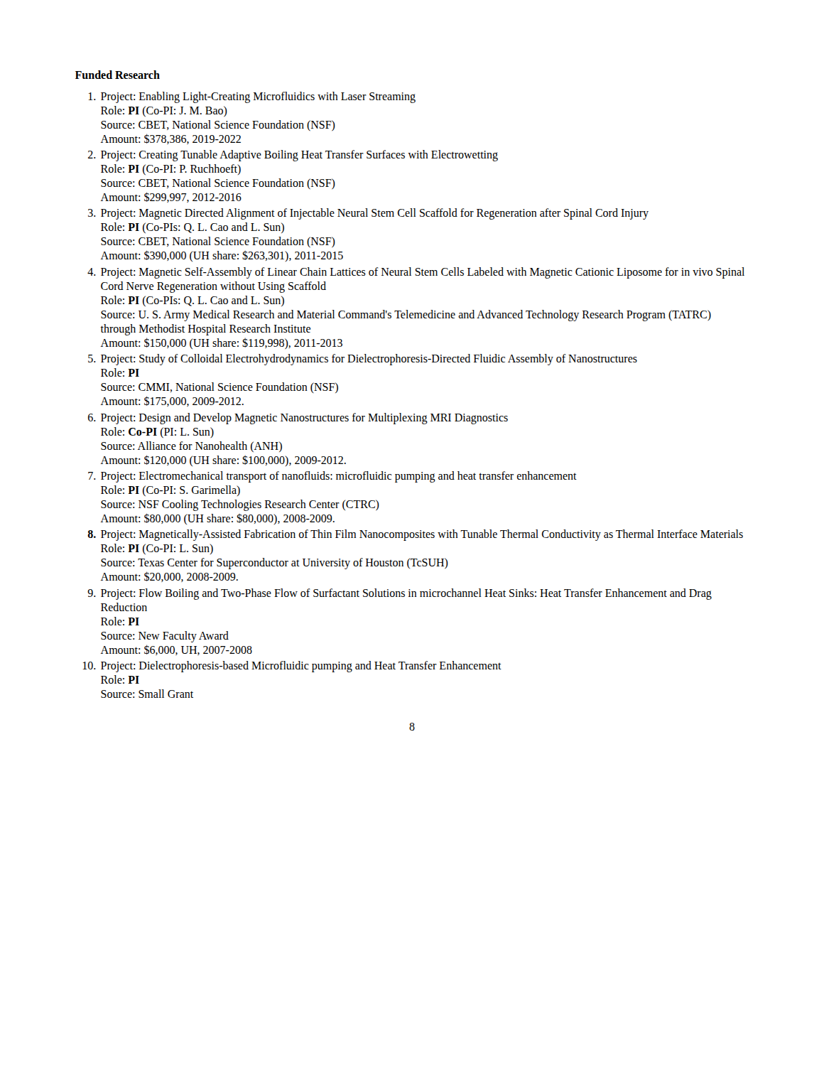Funded Research
Project: Enabling Light-Creating Microfluidics with Laser Streaming Role: PI (Co-PI: J. M. Bao) Source: CBET, National Science Foundation (NSF) Amount: $378,386, 2019-2022
Project: Creating Tunable Adaptive Boiling Heat Transfer Surfaces with Electrowetting Role: PI (Co-PI: P. Ruchhoeft) Source: CBET, National Science Foundation (NSF) Amount: $299,997, 2012-2016
Project: Magnetic Directed Alignment of Injectable Neural Stem Cell Scaffold for Regeneration after Spinal Cord Injury Role: PI (Co-PIs: Q. L. Cao and L. Sun) Source: CBET, National Science Foundation (NSF) Amount: $390,000 (UH share: $263,301), 2011-2015
Project: Magnetic Self-Assembly of Linear Chain Lattices of Neural Stem Cells Labeled with Magnetic Cationic Liposome for in vivo Spinal Cord Nerve Regeneration without Using Scaffold Role: PI (Co-PIs: Q. L. Cao and L. Sun) Source: U. S. Army Medical Research and Material Command's Telemedicine and Advanced Technology Research Program (TATRC) through Methodist Hospital Research Institute Amount: $150,000 (UH share: $119,998), 2011-2013
Project: Study of Colloidal Electrohydrodynamics for Dielectrophoresis-Directed Fluidic Assembly of Nanostructures Role: PI Source: CMMI, National Science Foundation (NSF) Amount: $175,000, 2009-2012.
Project: Design and Develop Magnetic Nanostructures for Multiplexing MRI Diagnostics Role: Co-PI (PI: L. Sun) Source: Alliance for Nanohealth (ANH) Amount: $120,000 (UH share: $100,000), 2009-2012.
Project: Electromechanical transport of nanofluids: microfluidic pumping and heat transfer enhancement Role: PI (Co-PI: S. Garimella) Source: NSF Cooling Technologies Research Center (CTRC) Amount: $80,000 (UH share: $80,000), 2008-2009.
Project: Magnetically-Assisted Fabrication of Thin Film Nanocomposites with Tunable Thermal Conductivity as Thermal Interface Materials Role: PI (Co-PI: L. Sun) Source: Texas Center for Superconductor at University of Houston (TcSUH) Amount: $20,000, 2008-2009.
Project: Flow Boiling and Two-Phase Flow of Surfactant Solutions in microchannel Heat Sinks: Heat Transfer Enhancement and Drag Reduction Role: PI Source: New Faculty Award Amount: $6,000, UH, 2007-2008
Project: Dielectrophoresis-based Microfluidic pumping and Heat Transfer Enhancement Role: PI Source: Small Grant
8